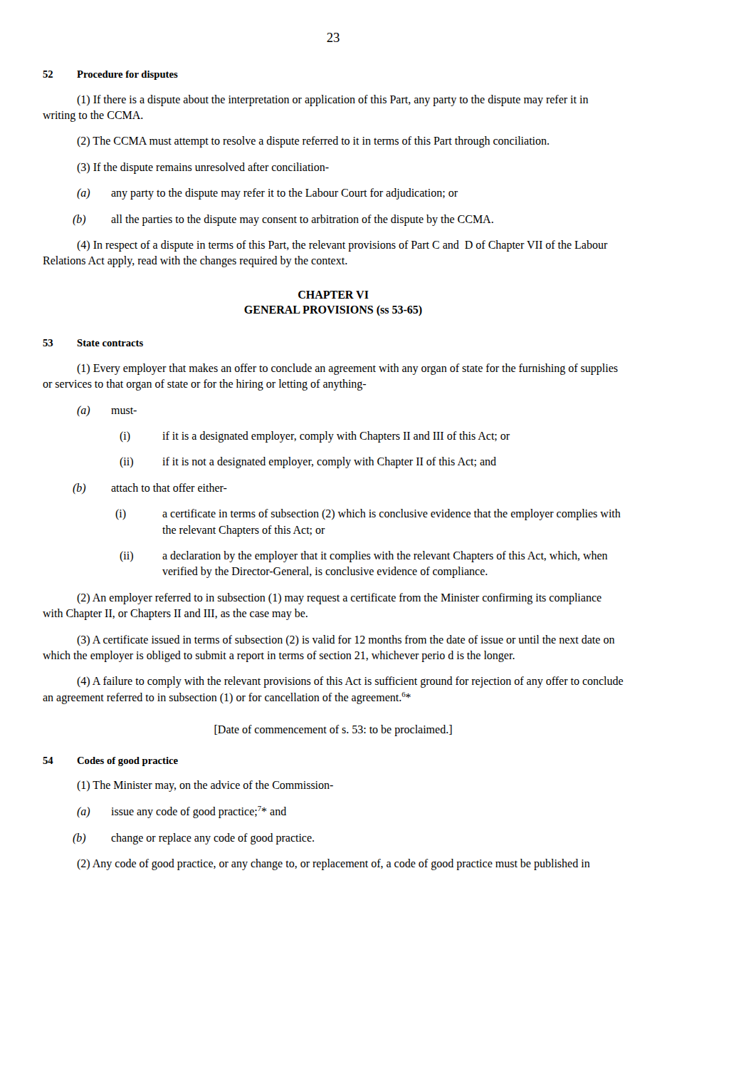23
52 Procedure for disputes
(1) If there is a dispute about the interpretation or application of this Part, any party to the dispute may refer it in writing to the CCMA.
(2) The CCMA must attempt to resolve a dispute referred to it in terms of this Part through conciliation.
(3) If the dispute remains unresolved after conciliation-
(a) any party to the dispute may refer it to the Labour Court for adjudication; or
(b) all the parties to the dispute may consent to arbitration of the dispute by the CCMA.
(4) In respect of a dispute in terms of this Part, the relevant provisions of Part C and D of Chapter VII of the Labour Relations Act apply, read with the changes required by the context.
CHAPTER VIGENERAL PROVISIONS (ss 53-65)
53 State contracts
(1) Every employer that makes an offer to conclude an agreement with any organ of state for the furnishing of supplies or services to that organ of state or for the hiring or letting of anything-
(a) must-
(i) if it is a designated employer, comply with Chapters II and III of this Act; or
(ii) if it is not a designated employer, comply with Chapter II of this Act; and
(b) attach to that offer either-
(i) a certificate in terms of subsection (2) which is conclusive evidence that the employer complies with the relevant Chapters of this Act; or
(ii) a declaration by the employer that it complies with the relevant Chapters of this Act, which, when verified by the Director-General, is conclusive evidence of compliance.
(2) An employer referred to in subsection (1) may request a certificate from the Minister confirming its compliance with Chapter II, or Chapters II and III, as the case may be.
(3) A certificate issued in terms of subsection (2) is valid for 12 months from the date of issue or until the next date on which the employer is obliged to submit a report in terms of section 21, whichever perio d is the longer.
(4) A failure to comply with the relevant provisions of this Act is sufficient ground for rejection of any offer to conclude an agreement referred to in subsection (1) or for cancellation of the agreement.6*
[Date of commencement of s. 53: to be proclaimed.]
54 Codes of good practice
(1) The Minister may, on the advice of the Commission-
(a) issue any code of good practice;7* and
(b) change or replace any code of good practice.
(2) Any code of good practice, or any change to, or replacement of, a code of good practice must be published in